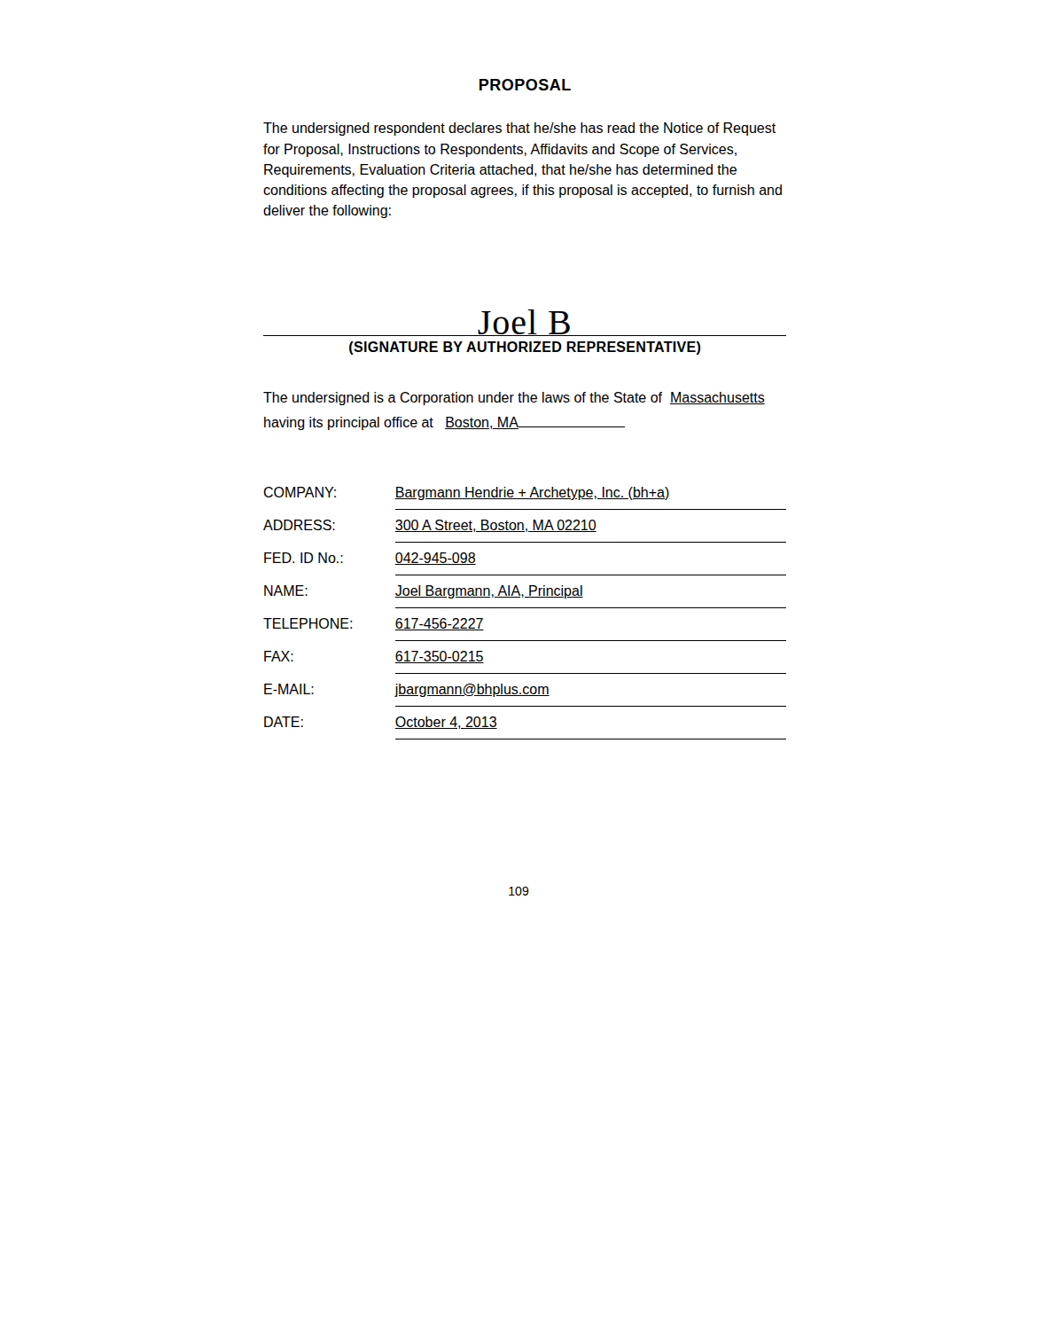PROPOSAL
The undersigned respondent declares that he/she has read the Notice of Request for Proposal, Instructions to Respondents, Affidavits and Scope of Services, Requirements, Evaluation Criteria attached, that he/she has determined the conditions affecting the proposal agrees, if this proposal is accepted, to furnish and deliver the following:
Joel B
(SIGNATURE BY AUTHORIZED REPRESENTATIVE)
The undersigned is a Corporation under the laws of the State of Massachusetts
having its principal office at Boston, MA
| COMPANY: | Bargmann Hendrie + Archetype, Inc. (bh+a) |
| ADDRESS: | 300 A Street, Boston, MA 02210 |
| FED. ID No.: | 042-945-098 |
| NAME: | Joel Bargmann, AIA, Principal |
| TELEPHONE: | 617-456-2227 |
| FAX: | 617-350-0215 |
| E-MAIL: | jbargmann@bhplus.com |
| DATE: | October 4, 2013 |
109